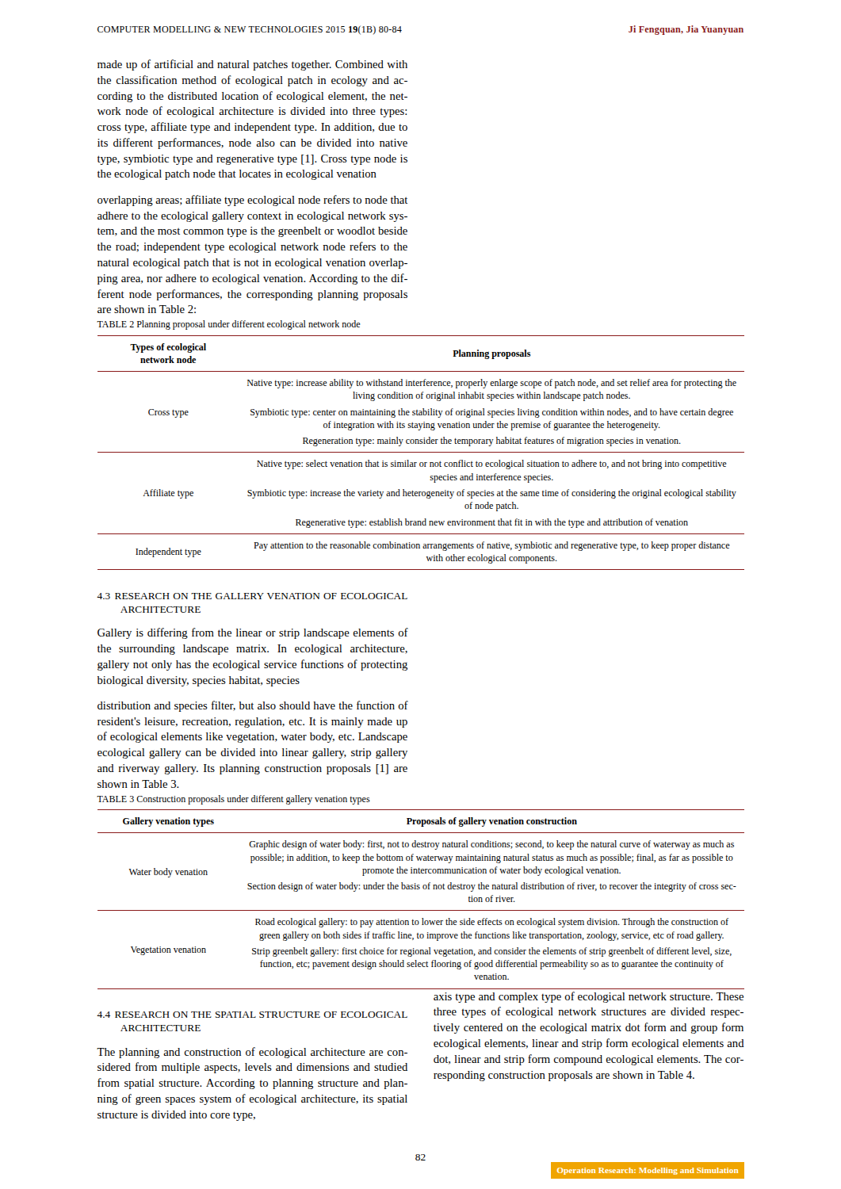Computer Modelling & New Technologies 2015 19(1B) 80-84
Ji Fengquan, Jia Yuanyuan
made up of artificial and natural patches together. Combined with the classification method of ecological patch in ecology and according to the distributed location of ecological element, the network node of ecological architecture is divided into three types: cross type, affiliate type and independent type. In addition, due to its different performances, node also can be divided into native type, symbiotic type and regenerative type [1]. Cross type node is the ecological patch node that locates in ecological venation
overlapping areas; affiliate type ecological node refers to node that adhere to the ecological gallery context in ecological network system, and the most common type is the greenbelt or woodlot beside the road; independent type ecological network node refers to the natural ecological patch that is not in ecological venation overlapping area, nor adhere to ecological venation. According to the different node performances, the corresponding planning proposals are shown in Table 2:
TABLE 2 Planning proposal under different ecological network node
| Types of ecological network node | Planning proposals |
| --- | --- |
| Cross type | Native type: increase ability to withstand interference, properly enlarge scope of patch node, and set relief area for protecting the living condition of original inhabit species within landscape patch nodes. Symbiotic type: center on maintaining the stability of original species living condition within nodes, and to have certain degree of integration with its staying venation under the premise of guarantee the heterogeneity. Regeneration type: mainly consider the temporary habitat features of migration species in venation. |
| Affiliate type | Native type: select venation that is similar or not conflict to ecological situation to adhere to, and not bring into competitive species and interference species. Symbiotic type: increase the variety and heterogeneity of species at the same time of considering the original ecological stability of node patch. Regenerative type: establish brand new environment that fit in with the type and attribution of venation |
| Independent type | Pay attention to the reasonable combination arrangements of native, symbiotic and regenerative type, to keep proper distance with other ecological components. |
4.3 Research on the gallery venation of ecological architecture
Gallery is differing from the linear or strip landscape elements of the surrounding landscape matrix. In ecological architecture, gallery not only has the ecological service functions of protecting biological diversity, species habitat, species
distribution and species filter, but also should have the function of resident's leisure, recreation, regulation, etc. It is mainly made up of ecological elements like vegetation, water body, etc. Landscape ecological gallery can be divided into linear gallery, strip gallery and riverway gallery. Its planning construction proposals [1] are shown in Table 3.
TABLE 3 Construction proposals under different gallery venation types
| Gallery venation types | Proposals of gallery venation construction |
| --- | --- |
| Water body venation | Graphic design of water body: first, not to destroy natural conditions; second, to keep the natural curve of waterway as much as possible; in addition, to keep the bottom of waterway maintaining natural status as much as possible; final, as far as possible to promote the intercommunication of water body ecological venation. Section design of water body: under the basis of not destroy the natural distribution of river, to recover the integrity of cross section of river. |
| Vegetation venation | Road ecological gallery: to pay attention to lower the side effects on ecological system division. Through the construction of green gallery on both sides if traffic line, to improve the functions like transportation, zoology, service, etc of road gallery. Strip greenbelt gallery: first choice for regional vegetation, and consider the elements of strip greenbelt of different level, size, function, etc; pavement design should select flooring of good differential permeability so as to guarantee the continuity of venation. |
4.4 Research on the spatial structure of ecological architecture
The planning and construction of ecological architecture are considered from multiple aspects, levels and dimensions and studied from spatial structure. According to planning structure and planning of green spaces system of ecological architecture, its spatial structure is divided into core type,
axis type and complex type of ecological network structure. These three types of ecological network structures are divided respectively centered on the ecological matrix dot form and group form ecological elements, linear and strip form ecological elements and dot, linear and strip form compound ecological elements. The corresponding construction proposals are shown in Table 4.
82 Operation Research: Modelling and Simulation